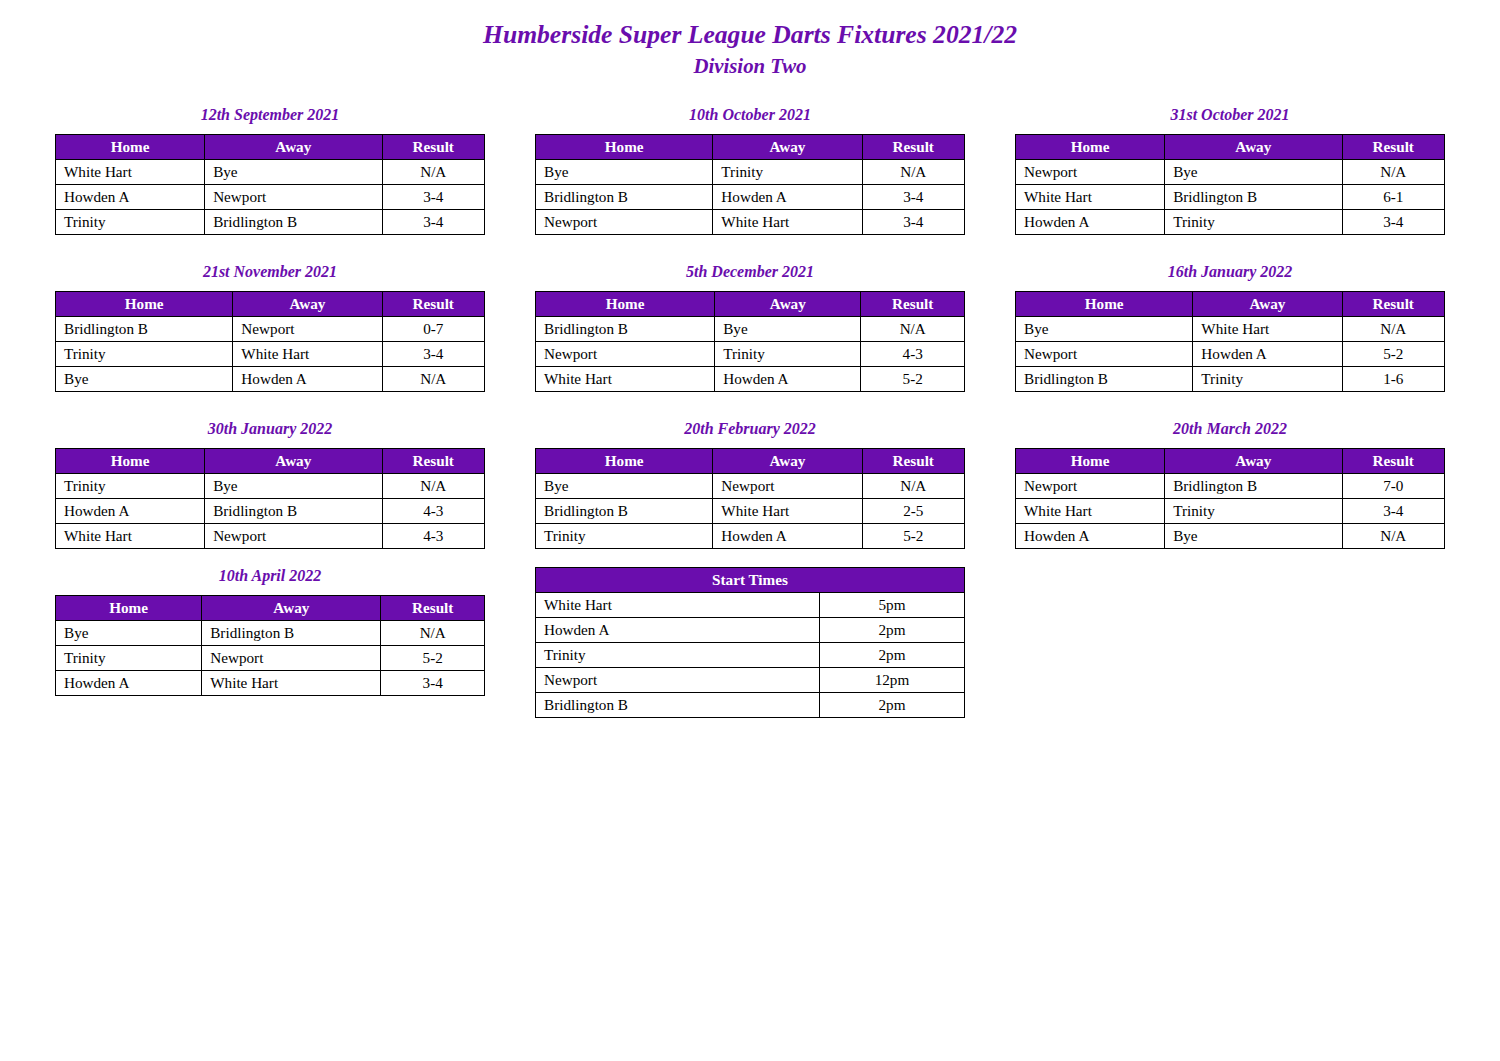Humberside Super League Darts Fixtures 2021/22
Division Two
12th September 2021
| Home | Away | Result |
| --- | --- | --- |
| White Hart | Bye | N/A |
| Howden A | Newport | 3-4 |
| Trinity | Bridlington B | 3-4 |
10th October 2021
| Home | Away | Result |
| --- | --- | --- |
| Bye | Trinity | N/A |
| Bridlington B | Howden A | 3-4 |
| Newport | White Hart | 3-4 |
31st October 2021
| Home | Away | Result |
| --- | --- | --- |
| Newport | Bye | N/A |
| White Hart | Bridlington B | 6-1 |
| Howden A | Trinity | 3-4 |
21st November 2021
| Home | Away | Result |
| --- | --- | --- |
| Bridlington B | Newport | 0-7 |
| Trinity | White Hart | 3-4 |
| Bye | Howden A | N/A |
5th December 2021
| Home | Away | Result |
| --- | --- | --- |
| Bridlington B | Bye | N/A |
| Newport | Trinity | 4-3 |
| White Hart | Howden A | 5-2 |
16th January 2022
| Home | Away | Result |
| --- | --- | --- |
| Bye | White Hart | N/A |
| Newport | Howden A | 5-2 |
| Bridlington B | Trinity | 1-6 |
30th January 2022
| Home | Away | Result |
| --- | --- | --- |
| Trinity | Bye | N/A |
| Howden A | Bridlington B | 4-3 |
| White Hart | Newport | 4-3 |
20th February 2022
| Home | Away | Result |
| --- | --- | --- |
| Bye | Newport | N/A |
| Bridlington B | White Hart | 2-5 |
| Trinity | Howden A | 5-2 |
20th March 2022
| Home | Away | Result |
| --- | --- | --- |
| Newport | Bridlington B | 7-0 |
| White Hart | Trinity | 3-4 |
| Howden A | Bye | N/A |
10th April 2022
| Home | Away | Result |
| --- | --- | --- |
| Bye | Bridlington B | N/A |
| Trinity | Newport | 5-2 |
| Howden A | White Hart | 3-4 |
| Start Times |
| --- |
| White Hart | 5pm |
| Howden A | 2pm |
| Trinity | 2pm |
| Newport | 12pm |
| Bridlington B | 2pm |